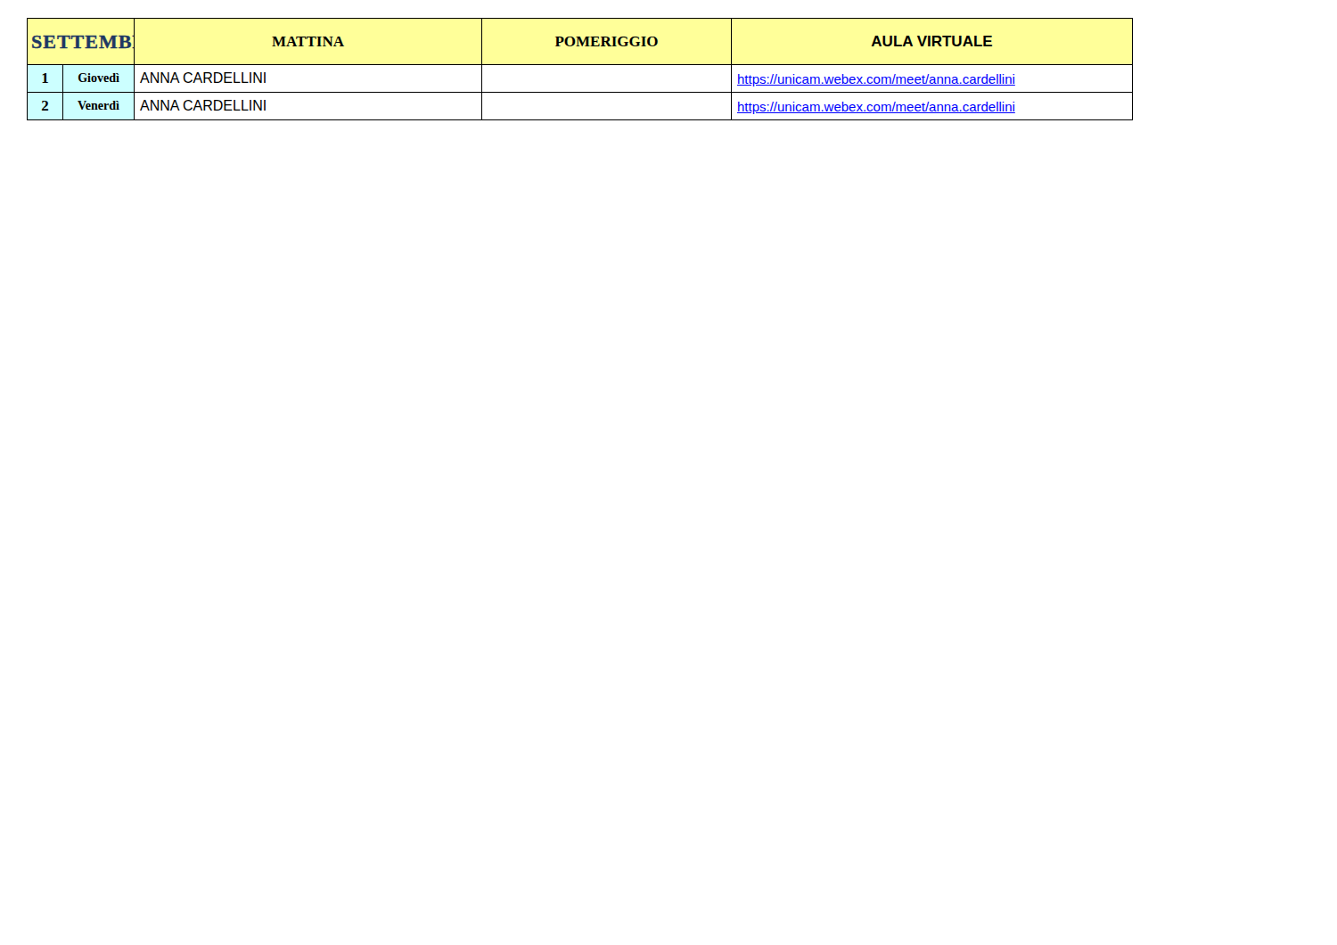| Settembre | MATTINA | POMERIGGIO | AULA VIRTUALE |
| 1 | Giovedì | ANNA CARDELLINI | | https://unicam.webex.com/meet/anna.cardellini |
| 2 | Venerdì | ANNA CARDELLINI | | https://unicam.webex.com/meet/anna.cardellini |